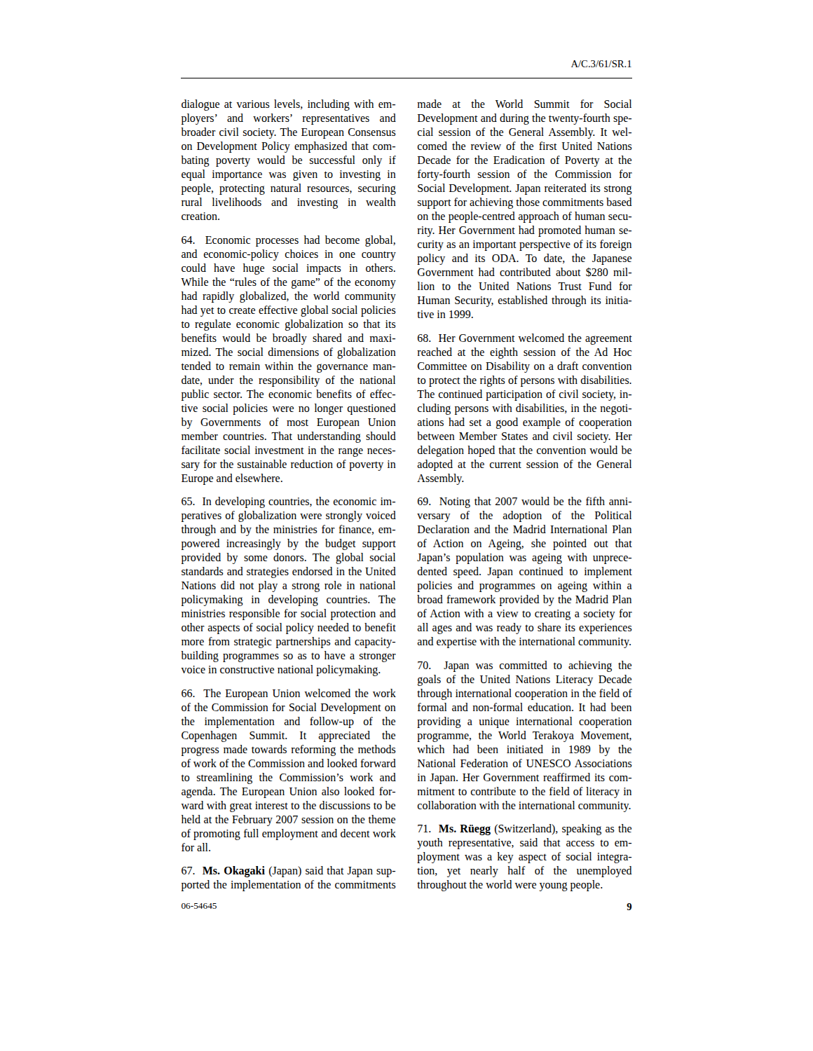A/C.3/61/SR.1
dialogue at various levels, including with employers’ and workers’ representatives and broader civil society. The European Consensus on Development Policy emphasized that combating poverty would be successful only if equal importance was given to investing in people, protecting natural resources, securing rural livelihoods and investing in wealth creation.
64. Economic processes had become global, and economic-policy choices in one country could have huge social impacts in others. While the “rules of the game” of the economy had rapidly globalized, the world community had yet to create effective global social policies to regulate economic globalization so that its benefits would be broadly shared and maximized. The social dimensions of globalization tended to remain within the governance mandate, under the responsibility of the national public sector. The economic benefits of effective social policies were no longer questioned by Governments of most European Union member countries. That understanding should facilitate social investment in the range necessary for the sustainable reduction of poverty in Europe and elsewhere.
65. In developing countries, the economic imperatives of globalization were strongly voiced through and by the ministries for finance, empowered increasingly by the budget support provided by some donors. The global social standards and strategies endorsed in the United Nations did not play a strong role in national policymaking in developing countries. The ministries responsible for social protection and other aspects of social policy needed to benefit more from strategic partnerships and capacity-building programmes so as to have a stronger voice in constructive national policymaking.
66. The European Union welcomed the work of the Commission for Social Development on the implementation and follow-up of the Copenhagen Summit. It appreciated the progress made towards reforming the methods of work of the Commission and looked forward to streamlining the Commission’s work and agenda. The European Union also looked forward with great interest to the discussions to be held at the February 2007 session on the theme of promoting full employment and decent work for all.
67. Ms. Okagaki (Japan) said that Japan supported the implementation of the commitments made at the World Summit for Social Development and during the twenty-fourth special session of the General Assembly. It welcomed the review of the first United Nations Decade for the Eradication of Poverty at the forty-fourth session of the Commission for Social Development. Japan reiterated its strong support for achieving those commitments based on the people-centred approach of human security. Her Government had promoted human security as an important perspective of its foreign policy and its ODA. To date, the Japanese Government had contributed about $280 million to the United Nations Trust Fund for Human Security, established through its initiative in 1999.
68. Her Government welcomed the agreement reached at the eighth session of the Ad Hoc Committee on Disability on a draft convention to protect the rights of persons with disabilities. The continued participation of civil society, including persons with disabilities, in the negotiations had set a good example of cooperation between Member States and civil society. Her delegation hoped that the convention would be adopted at the current session of the General Assembly.
69. Noting that 2007 would be the fifth anniversary of the adoption of the Political Declaration and the Madrid International Plan of Action on Ageing, she pointed out that Japan’s population was ageing with unprecedented speed. Japan continued to implement policies and programmes on ageing within a broad framework provided by the Madrid Plan of Action with a view to creating a society for all ages and was ready to share its experiences and expertise with the international community.
70. Japan was committed to achieving the goals of the United Nations Literacy Decade through international cooperation in the field of formal and non-formal education. It had been providing a unique international cooperation programme, the World Terakoya Movement, which had been initiated in 1989 by the National Federation of UNESCO Associations in Japan. Her Government reaffirmed its commitment to contribute to the field of literacy in collaboration with the international community.
71. Ms. Rüegg (Switzerland), speaking as the youth representative, said that access to employment was a key aspect of social integration, yet nearly half of the unemployed throughout the world were young people.
06-54645 9